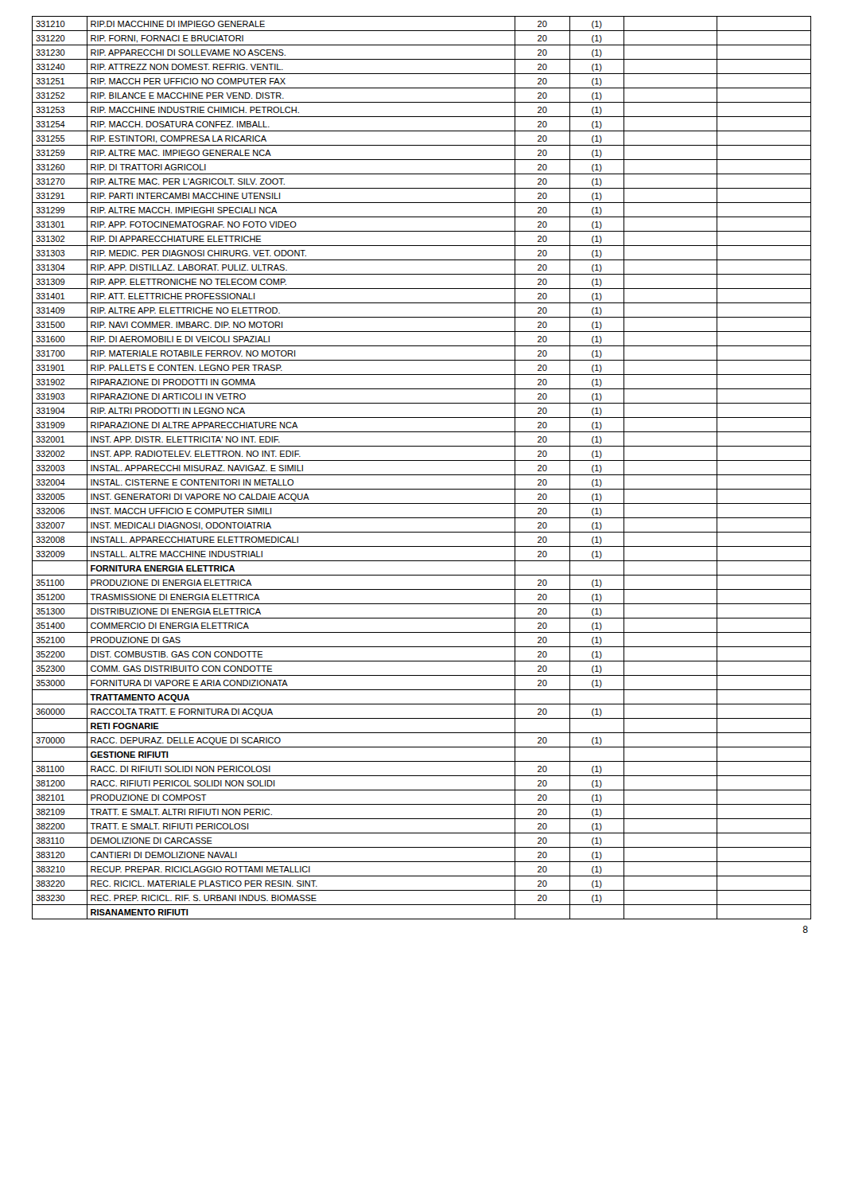| 331210 | RIP.DI MACCHINE DI IMPIEGO GENERALE | 20 | (1) | | |
| 331220 | RIP. FORNI, FORNACI E BRUCIATORI | 20 | (1) | | |
| 331230 | RIP. APPARECCHI DI SOLLEVAME NO ASCENS. | 20 | (1) | | |
| 331240 | RIP. ATTREZZ NON DOMEST. REFRIG. VENTIL. | 20 | (1) | | |
| 331251 | RIP. MACCH PER UFFICIO NO COMPUTER FAX | 20 | (1) | | |
| 331252 | RIP. BILANCE E MACCHINE PER VEND. DISTR. | 20 | (1) | | |
| 331253 | RIP. MACCHINE INDUSTRIE CHIMICH. PETROLCH. | 20 | (1) | | |
| 331254 | RIP. MACCH. DOSATURA CONFEZ. IMBALL. | 20 | (1) | | |
| 331255 | RIP. ESTINTORI, COMPRESA LA RICARICA | 20 | (1) | | |
| 331259 | RIP. ALTRE MAC. IMPIEGO GENERALE NCA | 20 | (1) | | |
| 331260 | RIP. DI TRATTORI AGRICOLI | 20 | (1) | | |
| 331270 | RIP. ALTRE MAC. PER L'AGRICOLT. SILV. ZOOT. | 20 | (1) | | |
| 331291 | RIP. PARTI INTERCAMBI MACCHINE UTENSILI | 20 | (1) | | |
| 331299 | RIP. ALTRE MACCH. IMPIEGHI SPECIALI NCA | 20 | (1) | | |
| 331301 | RIP. APP. FOTOCINEMATOGRAF. NO FOTO VIDEO | 20 | (1) | | |
| 331302 | RIP. DI APPARECCHIATURE ELETTRICHE | 20 | (1) | | |
| 331303 | RIP. MEDIC. PER DIAGNOSI CHIRURG. VET. ODONT. | 20 | (1) | | |
| 331304 | RIP. APP. DISTILLAZ. LABORAT. PULIZ. ULTRAS. | 20 | (1) | | |
| 331309 | RIP. APP. ELETTRONICHE NO TELECOM COMP. | 20 | (1) | | |
| 331401 | RIP. ATT. ELETTRICHE PROFESSIONALI | 20 | (1) | | |
| 331409 | RIP. ALTRE APP. ELETTRICHE NO ELETTROD. | 20 | (1) | | |
| 331500 | RIP. NAVI COMMER. IMBARC. DIP. NO MOTORI | 20 | (1) | | |
| 331600 | RIP. DI AEROMOBILI E DI VEICOLI SPAZIALI | 20 | (1) | | |
| 331700 | RIP. MATERIALE ROTABILE FERROV. NO MOTORI | 20 | (1) | | |
| 331901 | RIP. PALLETS E CONTEN. LEGNO PER TRASP. | 20 | (1) | | |
| 331902 | RIPARAZIONE DI PRODOTTI IN GOMMA | 20 | (1) | | |
| 331903 | RIPARAZIONE DI ARTICOLI IN VETRO | 20 | (1) | | |
| 331904 | RIP. ALTRI PRODOTTI IN LEGNO NCA | 20 | (1) | | |
| 331909 | RIPARAZIONE DI ALTRE APPARECCHIATURE NCA | 20 | (1) | | |
| 332001 | INST. APP. DISTR. ELETTRICITA' NO INT. EDIF. | 20 | (1) | | |
| 332002 | INST. APP. RADIOTELEV. ELETTRON. NO INT. EDIF. | 20 | (1) | | |
| 332003 | INSTAL. APPARECCHI MISURAZ. NAVIGAZ. E SIMILI | 20 | (1) | | |
| 332004 | INSTAL. CISTERNE E CONTENITORI IN METALLO | 20 | (1) | | |
| 332005 | INST. GENERATORI DI VAPORE NO CALDAIE ACQUA | 20 | (1) | | |
| 332006 | INST. MACCH UFFICIO E COMPUTER SIMILI | 20 | (1) | | |
| 332007 | INST. MEDICALI DIAGNOSI, ODONTOIATRIA | 20 | (1) | | |
| 332008 | INSTALL. APPARECCHIATURE ELETTROMEDICALI | 20 | (1) | | |
| 332009 | INSTALL. ALTRE MACCHINE INDUSTRIALI | 20 | (1) | | |
| | FORNITURA ENERGIA ELETTRICA | | | | |
| 351100 | PRODUZIONE DI ENERGIA ELETTRICA | 20 | (1) | | |
| 351200 | TRASMISSIONE DI ENERGIA ELETTRICA | 20 | (1) | | |
| 351300 | DISTRIBUZIONE DI ENERGIA ELETTRICA | 20 | (1) | | |
| 351400 | COMMERCIO DI ENERGIA ELETTRICA | 20 | (1) | | |
| 352100 | PRODUZIONE DI GAS | 20 | (1) | | |
| 352200 | DIST. COMBUSTIB. GAS CON CONDOTTE | 20 | (1) | | |
| 352300 | COMM. GAS DISTRIBUITO CON CONDOTTE | 20 | (1) | | |
| 353000 | FORNITURA DI VAPORE E ARIA CONDIZIONATA | 20 | (1) | | |
| | TRATTAMENTO ACQUA | | | | |
| 360000 | RACCOLTA TRATT. E FORNITURA DI ACQUA | 20 | (1) | | |
| | RETI FOGNARIE | | | | |
| 370000 | RACC. DEPURAZ. DELLE ACQUE DI SCARICO | 20 | (1) | | |
| | GESTIONE RIFIUTI | | | | |
| 381100 | RACC. DI RIFIUTI SOLIDI NON PERICOLOSI | 20 | (1) | | |
| 381200 | RACC. RIFIUTI PERICOL SOLIDI NON SOLIDI | 20 | (1) | | |
| 382101 | PRODUZIONE DI COMPOST | 20 | (1) | | |
| 382109 | TRATT. E SMALT. ALTRI RIFIUTI NON PERIC. | 20 | (1) | | |
| 382200 | TRATT. E SMALT. RIFIUTI PERICOLOSI | 20 | (1) | | |
| 383110 | DEMOLIZIONE DI CARCASSE | 20 | (1) | | |
| 383120 | CANTIERI DI DEMOLIZIONE NAVALI | 20 | (1) | | |
| 383210 | RECUP. PREPAR. RICICLAGGIO ROTTAMI METALLICI | 20 | (1) | | |
| 383220 | REC. RICICL. MATERIALE PLASTICO PER RESIN. SINT. | 20 | (1) | | |
| 383230 | REC. PREP. RICICL. RIF. S. URBANI INDUS. BIOMASSE | 20 | (1) | | |
| | RISANAMENTO RIFIUTI | | | | |
8